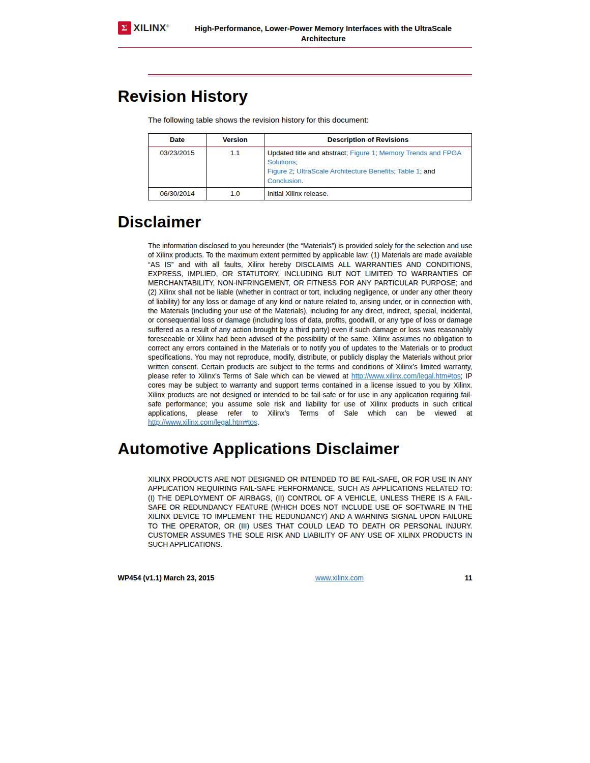Σ
XILINX®
High-Performance, Lower-Power Memory Interfaces with the UltraScale Architecture
Revision History
The following table shows the revision history for this document:
| Date | Version | Description of Revisions |
| --- | --- | --- |
| 03/23/2015 | 1.1 | Updated title and abstract; Figure 1 ; Memory Trends and FPGA Solutions ; Figure 2 ; UltraScale Architecture Benefits ; Table 1 ; and Conclusion . |
| 06/30/2014 | 1.0 | Initial Xilinx release. |
Disclaimer
The information disclosed to you hereunder (the “Materials”) is provided solely for the selection and use of Xilinx products. To the maximum extent permitted by applicable law: (1) Materials are made available “AS IS” and with all faults, Xilinx hereby DISCLAIMS ALL WARRANTIES AND CONDITIONS, EXPRESS, IMPLIED, OR STATUTORY, INCLUDING BUT NOT LIMITED TO WARRANTIES OF MERCHANTABILITY, NON-INFRINGEMENT, OR FITNESS FOR ANY PARTICULAR PURPOSE; and (2) Xilinx shall not be liable (whether in contract or tort, including negligence, or under any other theory of liability) for any loss or damage of any kind or nature related to, arising under, or in connection with, the Materials (including your use of the Materials), including for any direct, indirect, special, incidental, or consequential loss or damage (including loss of data, profits, goodwill, or any type of loss or damage suffered as a result of any action brought by a third party) even if such damage or loss was reasonably foreseeable or Xilinx had been advised of the possibility of the same. Xilinx assumes no obligation to correct any errors contained in the Materials or to notify you of updates to the Materials or to product specifications. You may not reproduce, modify, distribute, or publicly display the Materials without prior written consent. Certain products are subject to the terms and conditions of Xilinx’s limited warranty, please refer to Xilinx’s Terms of Sale which can be viewed at http://www.xilinx.com/legal.htm#tos; IP cores may be subject to warranty and support terms contained in a license issued to you by Xilinx. Xilinx products are not designed or intended to be fail-safe or for use in any application requiring fail-safe performance; you assume sole risk and liability for use of Xilinx products in such critical applications, please refer to Xilinx’s Terms of Sale which can be viewed at http://www.xilinx.com/legal.htm#tos.
Automotive Applications Disclaimer
XILINX PRODUCTS ARE NOT DESIGNED OR INTENDED TO BE FAIL-SAFE, OR FOR USE IN ANY APPLICATION REQUIRING FAIL-SAFE PERFORMANCE, SUCH AS APPLICATIONS RELATED TO: (I) THE DEPLOYMENT OF AIRBAGS, (II) CONTROL OF A VEHICLE, UNLESS THERE IS A FAIL-SAFE OR REDUNDANCY FEATURE (WHICH DOES NOT INCLUDE USE OF SOFTWARE IN THE XILINX DEVICE TO IMPLEMENT THE REDUNDANCY) AND A WARNING SIGNAL UPON FAILURE TO THE OPERATOR, OR (III) USES THAT COULD LEAD TO DEATH OR PERSONAL INJURY. CUSTOMER ASSUMES THE SOLE RISK AND LIABILITY OF ANY USE OF XILINX PRODUCTS IN SUCH APPLICATIONS.
WP454 (v1.1) March 23, 2015
www.xilinx.com
11